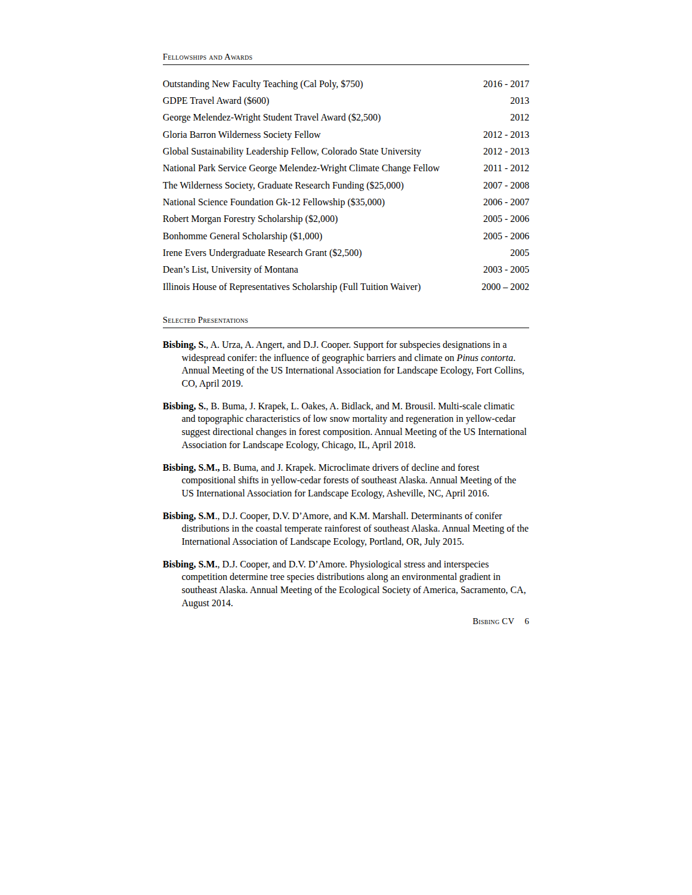Fellowships and Awards
| Outstanding New Faculty Teaching (Cal Poly, $750) | 2016 - 2017 |
| GDPE Travel Award ($600) | 2013 |
| George Melendez-Wright Student Travel Award ($2,500) | 2012 |
| Gloria Barron Wilderness Society Fellow | 2012 - 2013 |
| Global Sustainability Leadership Fellow, Colorado State University | 2012 - 2013 |
| National Park Service George Melendez-Wright Climate Change Fellow | 2011 - 2012 |
| The Wilderness Society, Graduate Research Funding ($25,000) | 2007 - 2008 |
| National Science Foundation Gk-12 Fellowship ($35,000) | 2006 - 2007 |
| Robert Morgan Forestry Scholarship ($2,000) | 2005 - 2006 |
| Bonhomme General Scholarship ($1,000) | 2005 - 2006 |
| Irene Evers Undergraduate Research Grant ($2,500) | 2005 |
| Dean’s List, University of Montana | 2003 - 2005 |
| Illinois House of Representatives Scholarship (Full Tuition Waiver) | 2000 – 2002 |
Selected Presentations
Bisbing, S., A. Urza, A. Angert, and D.J. Cooper. Support for subspecies designations in a widespread conifer: the influence of geographic barriers and climate on Pinus contorta. Annual Meeting of the US International Association for Landscape Ecology, Fort Collins, CO, April 2019.
Bisbing, S., B. Buma, J. Krapek, L. Oakes, A. Bidlack, and M. Brousil. Multi-scale climatic and topographic characteristics of low snow mortality and regeneration in yellow-cedar suggest directional changes in forest composition. Annual Meeting of the US International Association for Landscape Ecology, Chicago, IL, April 2018.
Bisbing, S.M., B. Buma, and J. Krapek. Microclimate drivers of decline and forest compositional shifts in yellow-cedar forests of southeast Alaska. Annual Meeting of the US International Association for Landscape Ecology, Asheville, NC, April 2016.
Bisbing, S.M., D.J. Cooper, D.V. D’Amore, and K.M. Marshall. Determinants of conifer distributions in the coastal temperate rainforest of southeast Alaska. Annual Meeting of the International Association of Landscape Ecology, Portland, OR, July 2015.
Bisbing, S.M., D.J. Cooper, and D.V. D’Amore. Physiological stress and interspecies competition determine tree species distributions along an environmental gradient in southeast Alaska. Annual Meeting of the Ecological Society of America, Sacramento, CA, August 2014.
Bisbing CV6